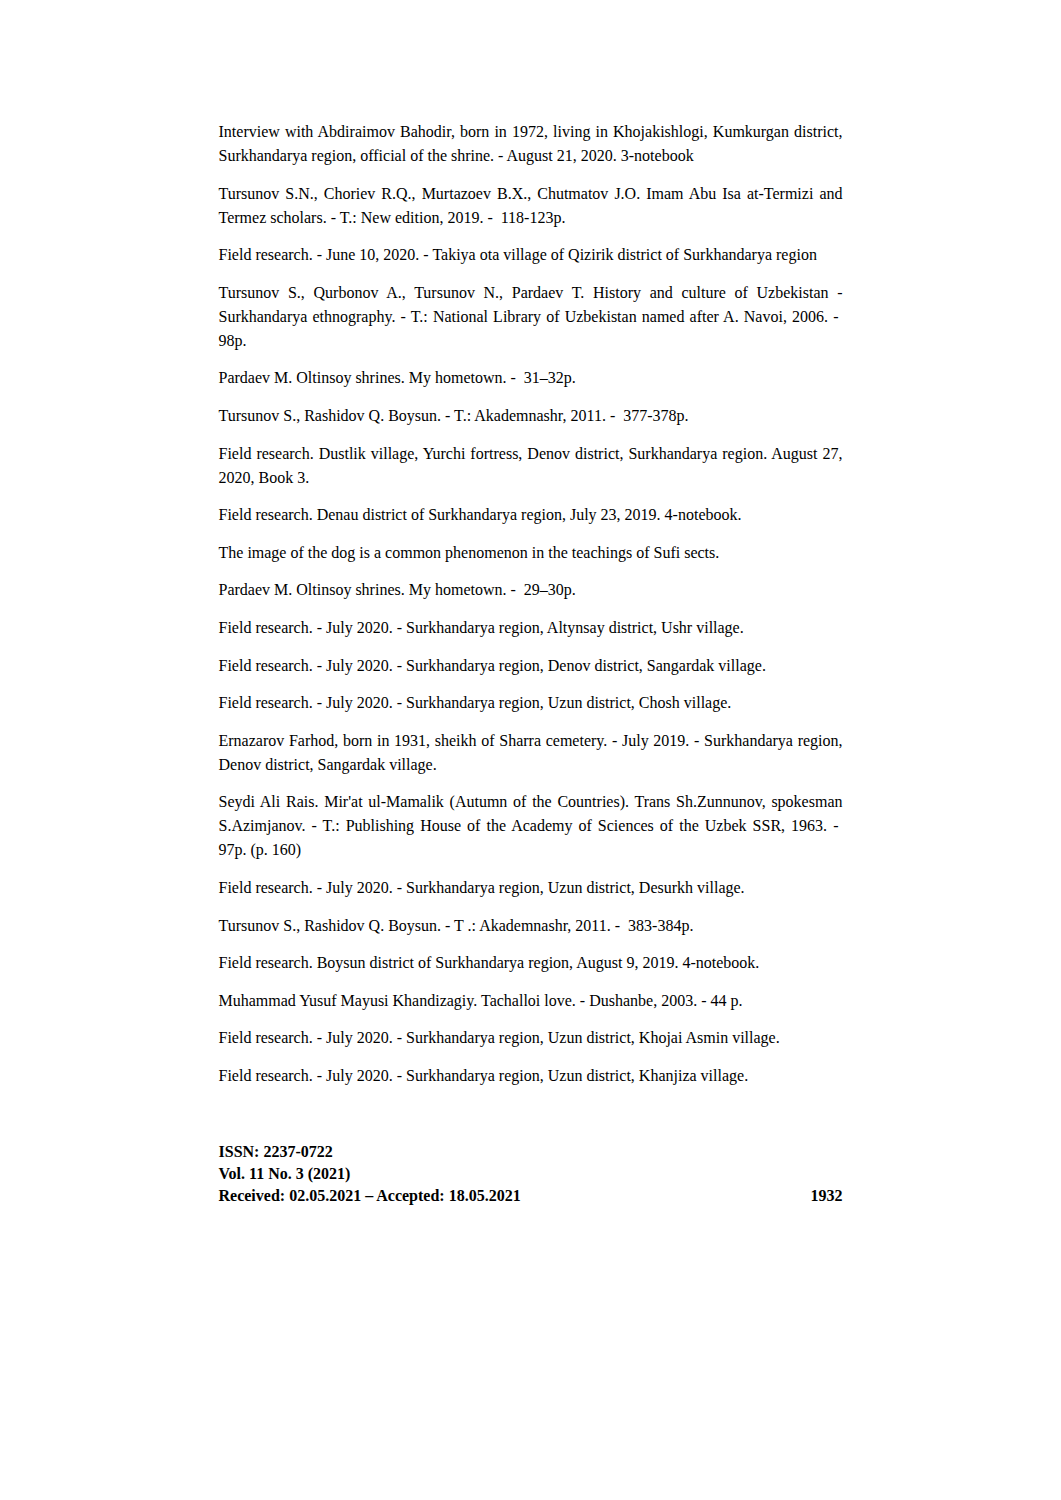Interview with Abdiraimov Bahodir, born in 1972, living in Khojakishlogi, Kumkurgan district, Surkhandarya region, official of the shrine. - August 21, 2020. 3-notebook
Tursunov S.N., Choriev R.Q., Murtazoev B.X., Chutmatov J.O. Imam Abu Isa at-Termizi and Termez scholars. - T.: New edition, 2019. - 118-123p.
Field research. - June 10, 2020. - Takiya ota village of Qizirik district of Surkhandarya region
Tursunov S., Qurbonov A., Tursunov N., Pardaev T. History and culture of Uzbekistan - Surkhandarya ethnography. - T.: National Library of Uzbekistan named after A. Navoi, 2006. - 98p.
Pardaev M. Oltinsoy shrines. My hometown. - 31–32p.
Tursunov S., Rashidov Q. Boysun. - T.: Akademnashr, 2011. - 377-378p.
Field research. Dustlik village, Yurchi fortress, Denov district, Surkhandarya region. August 27, 2020, Book 3.
Field research. Denau district of Surkhandarya region, July 23, 2019. 4-notebook.
The image of the dog is a common phenomenon in the teachings of Sufi sects.
Pardaev M. Oltinsoy shrines. My hometown. - 29–30p.
Field research. - July 2020. - Surkhandarya region, Altynsay district, Ushr village.
Field research. - July 2020. - Surkhandarya region, Denov district, Sangardak village.
Field research. - July 2020. - Surkhandarya region, Uzun district, Chosh village.
Ernazarov Farhod, born in 1931, sheikh of Sharra cemetery. - July 2019. - Surkhandarya region, Denov district, Sangardak village.
Seydi Ali Rais. Mir'at ul-Mamalik (Autumn of the Countries). Trans Sh.Zunnunov, spokesman S.Azimjanov. - T.: Publishing House of the Academy of Sciences of the Uzbek SSR, 1963. - 97p. (p. 160)
Field research. - July 2020. - Surkhandarya region, Uzun district, Desurkh village.
Tursunov S., Rashidov Q. Boysun. - T .: Akademnashr, 2011. - 383-384p.
Field research. Boysun district of Surkhandarya region, August 9, 2019. 4-notebook.
Muhammad Yusuf Mayusi Khandizagiy. Tachalloi love. - Dushanbe, 2003. - 44 p.
Field research. - July 2020. - Surkhandarya region, Uzun district, Khojai Asmin village.
Field research. - July 2020. - Surkhandarya region, Uzun district, Khanjiza village.
ISSN: 2237-0722
Vol. 11 No. 3 (2021)
Received: 02.05.2021 – Accepted: 18.05.2021
1932